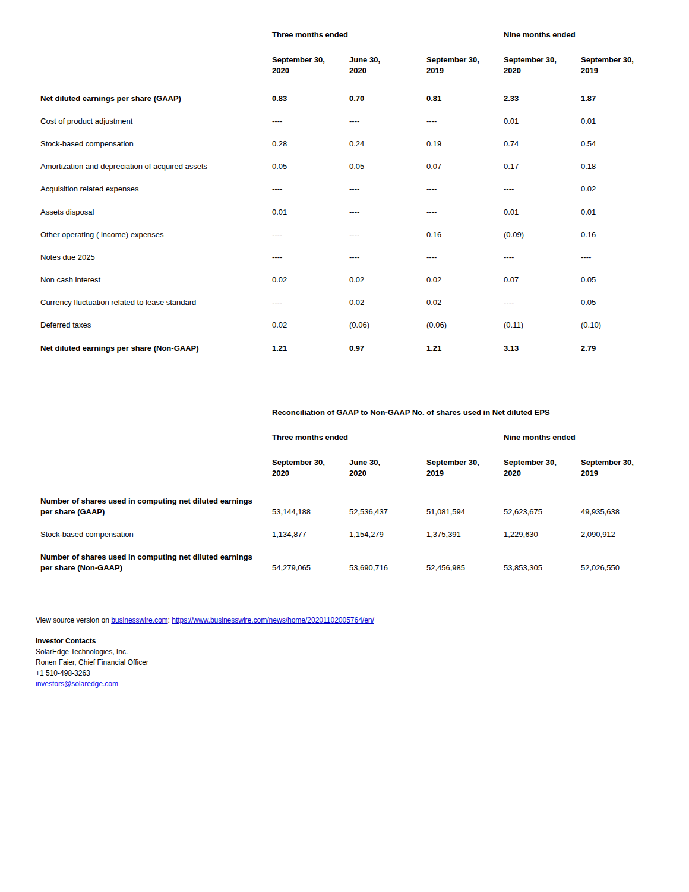| | Three months ended | Nine months ended |
| | September 30, 2020 | June 30, 2020 | September 30, 2019 | September 30, 2020 | September 30, 2019 |
| Net diluted earnings per share (GAAP) | 0.83 | 0.70 | 0.81 | 2.33 | 1.87 |
| Cost of product adjustment | ---- | ---- | ---- | 0.01 | 0.01 |
| Stock-based compensation | 0.28 | 0.24 | 0.19 | 0.74 | 0.54 |
| Amortization and depreciation of acquired assets | 0.05 | 0.05 | 0.07 | 0.17 | 0.18 |
| Acquisition related expenses | ---- | ---- | ---- | ---- | 0.02 |
| Assets disposal | 0.01 | ---- | ---- | 0.01 | 0.01 |
| Other operating ( income) expenses | ---- | ---- | 0.16 | (0.09) | 0.16 |
| Notes due 2025 | ---- | ---- | ---- | ---- | ---- |
| Non cash interest | 0.02 | 0.02 | 0.02 | 0.07 | 0.05 |
| Currency fluctuation related to lease standard | ---- | 0.02 | 0.02 | ---- | 0.05 |
| Deferred taxes | 0.02 | (0.06) | (0.06) | (0.11) | (0.10) |
| Net diluted earnings per share (Non-GAAP) | 1.21 | 0.97 | 1.21 | 3.13 | 2.79 |
| | Reconciliation of GAAP to Non-GAAP No. of shares used in Net diluted EPS |
| | Three months ended | Nine months ended |
| | September 30, 2020 | June 30, 2020 | September 30, 2019 | September 30, 2020 | September 30, 2019 |
| Number of shares used in computing net diluted earnings per share (GAAP) | 53,144,188 | 52,536,437 | 51,081,594 | 52,623,675 | 49,935,638 |
| Stock-based compensation | 1,134,877 | 1,154,279 | 1,375,391 | 1,229,630 | 2,090,912 |
| Number of shares used in computing net diluted earnings per share (Non-GAAP) | 54,279,065 | 53,690,716 | 52,456,985 | 53,853,305 | 52,026,550 |
View source version on businesswire.com: https://www.businesswire.com/news/home/20201102005764/en/
Investor Contacts
SolarEdge Technologies, Inc.
Ronen Faier, Chief Financial Officer
+1 510-498-3263
investors@solaredge.com